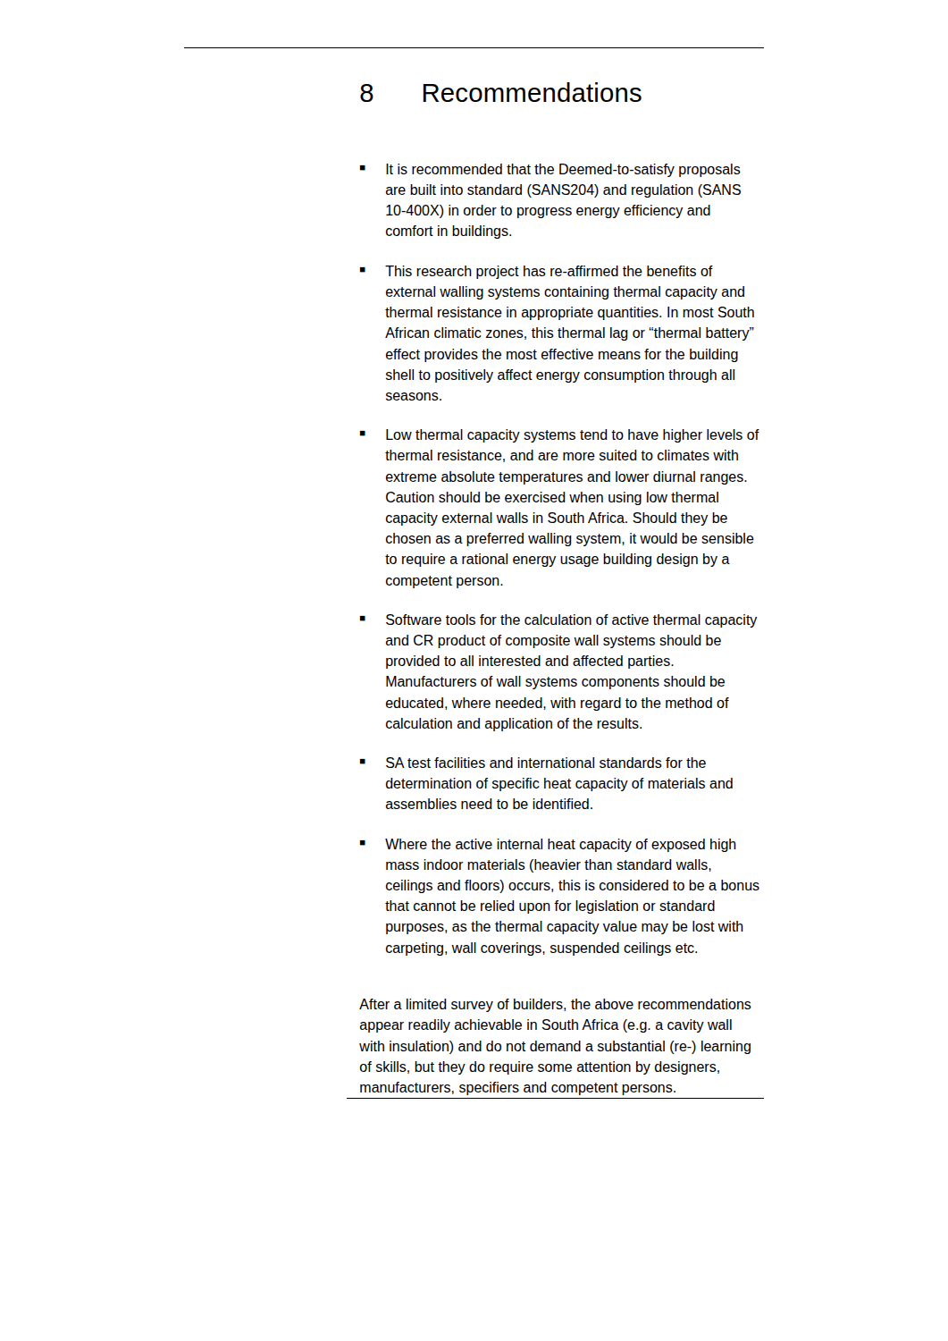8 Recommendations
It is recommended that the Deemed-to-satisfy proposals are built into standard (SANS204) and regulation (SANS 10-400X) in order to progress energy efficiency and comfort in buildings.
This research project has re-affirmed the benefits of external walling systems containing thermal capacity and thermal resistance in appropriate quantities. In most South African climatic zones, this thermal lag or “thermal battery” effect provides the most effective means for the building shell to positively affect energy consumption through all seasons.
Low thermal capacity systems tend to have higher levels of thermal resistance, and are more suited to climates with extreme absolute temperatures and lower diurnal ranges. Caution should be exercised when using low thermal capacity external walls in South Africa. Should they be chosen as a preferred walling system, it would be sensible to require a rational energy usage building design by a competent person.
Software tools for the calculation of active thermal capacity and CR product of composite wall systems should be provided to all interested and affected parties. Manufacturers of wall systems components should be educated, where needed, with regard to the method of calculation and application of the results.
SA test facilities and international standards for the determination of specific heat capacity of materials and assemblies need to be identified.
Where the active internal heat capacity of exposed high mass indoor materials (heavier than standard walls, ceilings and floors) occurs, this is considered to be a bonus that cannot be relied upon for legislation or standard purposes, as the thermal capacity value may be lost with carpeting, wall coverings, suspended ceilings etc.
After a limited survey of builders, the above recommendations appear readily achievable in South Africa (e.g. a cavity wall with insulation) and do not demand a substantial (re-) learning of skills, but they do require some attention by designers, manufacturers, specifiers and competent persons.